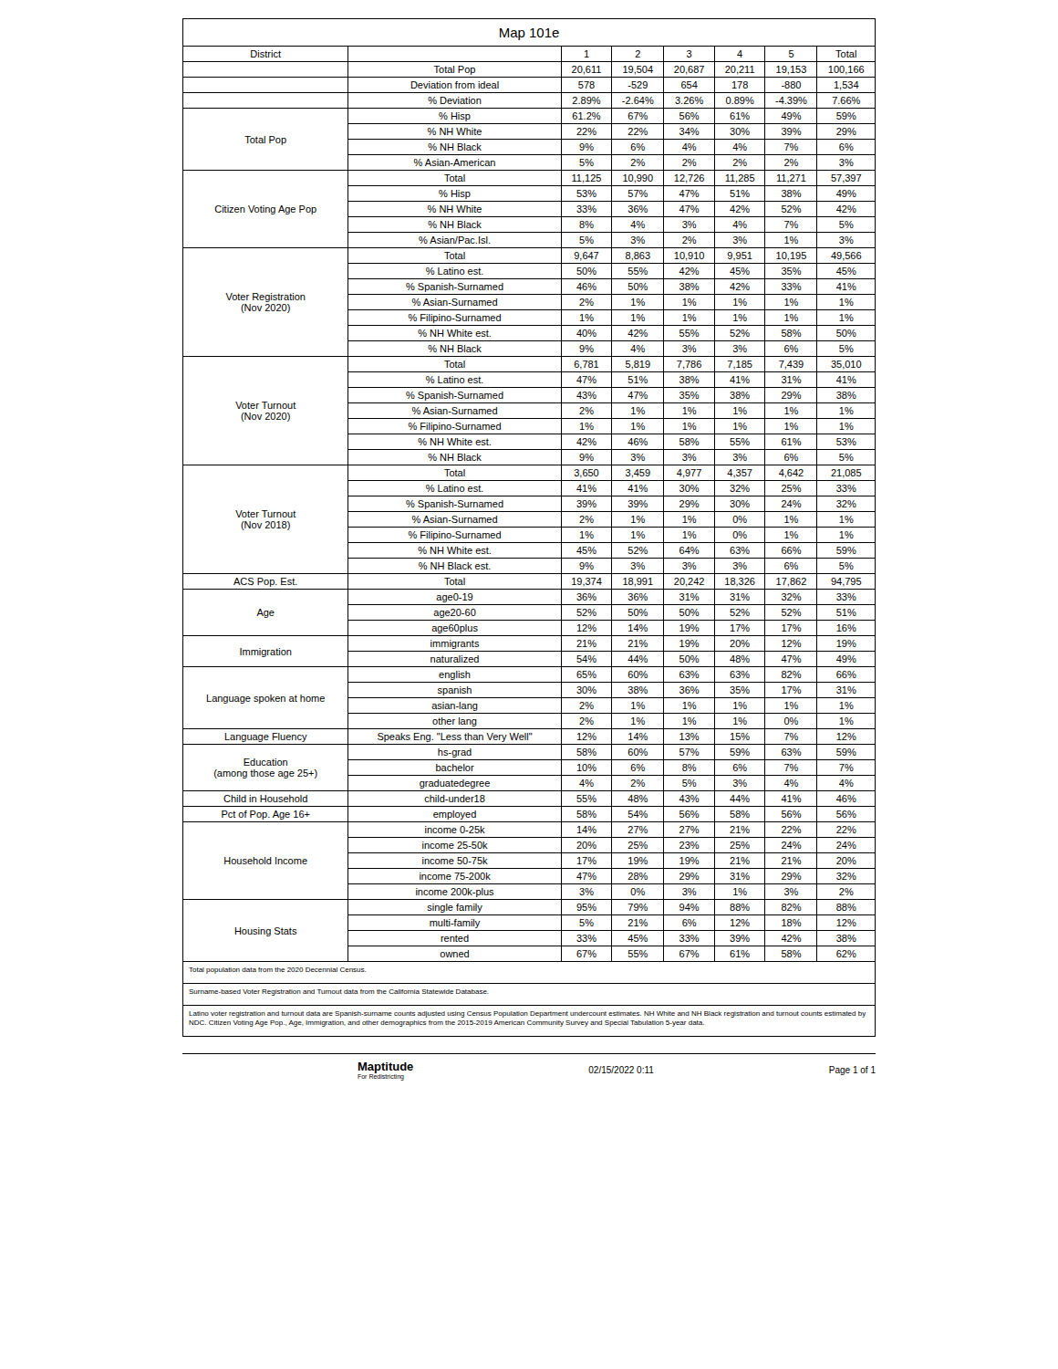Map 101e
| District | | 1 | 2 | 3 | 4 | 5 | Total |
| | Total Pop | 20,611 | 19,504 | 20,687 | 20,211 | 19,153 | 100,166 |
| | Deviation from ideal | 578 | -529 | 654 | 178 | -880 | 1,534 |
| | % Deviation | 2.89% | -2.64% | 3.26% | 0.89% | -4.39% | 7.66% |
| Total Pop | % Hisp | 61.2% | 67% | 56% | 61% | 49% | 59% |
| % NH White | 22% | 22% | 34% | 30% | 39% | 29% |
| % NH Black | 9% | 6% | 4% | 4% | 7% | 6% |
| % Asian-American | 5% | 2% | 2% | 2% | 2% | 3% |
| Citizen Voting Age Pop | Total | 11,125 | 10,990 | 12,726 | 11,285 | 11,271 | 57,397 |
| % Hisp | 53% | 57% | 47% | 51% | 38% | 49% |
| % NH White | 33% | 36% | 47% | 42% | 52% | 42% |
| % NH Black | 8% | 4% | 3% | 4% | 7% | 5% |
| % Asian/Pac.Isl. | 5% | 3% | 2% | 3% | 1% | 3% |
| Voter Registration (Nov 2020) | Total | 9,647 | 8,863 | 10,910 | 9,951 | 10,195 | 49,566 |
| % Latino est. | 50% | 55% | 42% | 45% | 35% | 45% |
| % Spanish-Surnamed | 46% | 50% | 38% | 42% | 33% | 41% |
| % Asian-Surnamed | 2% | 1% | 1% | 1% | 1% | 1% |
| % Filipino-Surnamed | 1% | 1% | 1% | 1% | 1% | 1% |
| % NH White est. | 40% | 42% | 55% | 52% | 58% | 50% |
| % NH Black | 9% | 4% | 3% | 3% | 6% | 5% |
| Voter Turnout (Nov 2020) | Total | 6,781 | 5,819 | 7,786 | 7,185 | 7,439 | 35,010 |
| % Latino est. | 47% | 51% | 38% | 41% | 31% | 41% |
| % Spanish-Surnamed | 43% | 47% | 35% | 38% | 29% | 38% |
| % Asian-Surnamed | 2% | 1% | 1% | 1% | 1% | 1% |
| % Filipino-Surnamed | 1% | 1% | 1% | 1% | 1% | 1% |
| % NH White est. | 42% | 46% | 58% | 55% | 61% | 53% |
| % NH Black | 9% | 3% | 3% | 3% | 6% | 5% |
| Voter Turnout (Nov 2018) | Total | 3,650 | 3,459 | 4,977 | 4,357 | 4,642 | 21,085 |
| % Latino est. | 41% | 41% | 30% | 32% | 25% | 33% |
| % Spanish-Surnamed | 39% | 39% | 29% | 30% | 24% | 32% |
| % Asian-Surnamed | 2% | 1% | 1% | 0% | 1% | 1% |
| % Filipino-Surnamed | 1% | 1% | 1% | 0% | 1% | 1% |
| % NH White est. | 45% | 52% | 64% | 63% | 66% | 59% |
| % NH Black est. | 9% | 3% | 3% | 3% | 6% | 5% |
| ACS Pop. Est. | Total | 19,374 | 18,991 | 20,242 | 18,326 | 17,862 | 94,795 |
| Age | age0-19 | 36% | 36% | 31% | 31% | 32% | 33% |
| age20-60 | 52% | 50% | 50% | 52% | 52% | 51% |
| age60plus | 12% | 14% | 19% | 17% | 17% | 16% |
| Immigration | immigrants | 21% | 21% | 19% | 20% | 12% | 19% |
| naturalized | 54% | 44% | 50% | 48% | 47% | 49% |
| Language spoken at home | english | 65% | 60% | 63% | 63% | 82% | 66% |
| spanish | 30% | 38% | 36% | 35% | 17% | 31% |
| asian-lang | 2% | 1% | 1% | 1% | 1% | 1% |
| other lang | 2% | 1% | 1% | 1% | 0% | 1% |
| Language Fluency | Speaks Eng. "Less than Very Well" | 12% | 14% | 13% | 15% | 7% | 12% |
| Education (among those age 25+) | hs-grad | 58% | 60% | 57% | 59% | 63% | 59% |
| bachelor | 10% | 6% | 8% | 6% | 7% | 7% |
| graduatedegree | 4% | 2% | 5% | 3% | 4% | 4% |
| Child in Household | child-under18 | 55% | 48% | 43% | 44% | 41% | 46% |
| Pct of Pop. Age 16+ | employed | 58% | 54% | 56% | 58% | 56% | 56% |
| Household Income | income 0-25k | 14% | 27% | 27% | 21% | 22% | 22% |
| income 25-50k | 20% | 25% | 23% | 25% | 24% | 24% |
| income 50-75k | 17% | 19% | 19% | 21% | 21% | 20% |
| income 75-200k | 47% | 28% | 29% | 31% | 29% | 32% |
| income 200k-plus | 3% | 0% | 3% | 1% | 3% | 2% |
| Housing Stats | single family | 95% | 79% | 94% | 88% | 82% | 88% |
| multi-family | 5% | 21% | 6% | 12% | 18% | 12% |
| rented | 33% | 45% | 33% | 39% | 42% | 38% |
| owned | 67% | 55% | 67% | 61% | 58% | 62% |
Total population data from the 2020 Decennial Census.
Surname-based Voter Registration and Turnout data from the California Statewide Database.
Latino voter registration and turnout data are Spanish-surname counts adjusted using Census Population Department undercount estimates. NH White and NH Black registration and turnout counts estimated by NDC. Citizen Voting Age Pop., Age, Immigration, and other demographics from the 2015-2019 American Community Survey and Special Tabulation 5-year data.
MaptitudeFor Redistricting
02/15/2022 0:11
Page 1 of 1